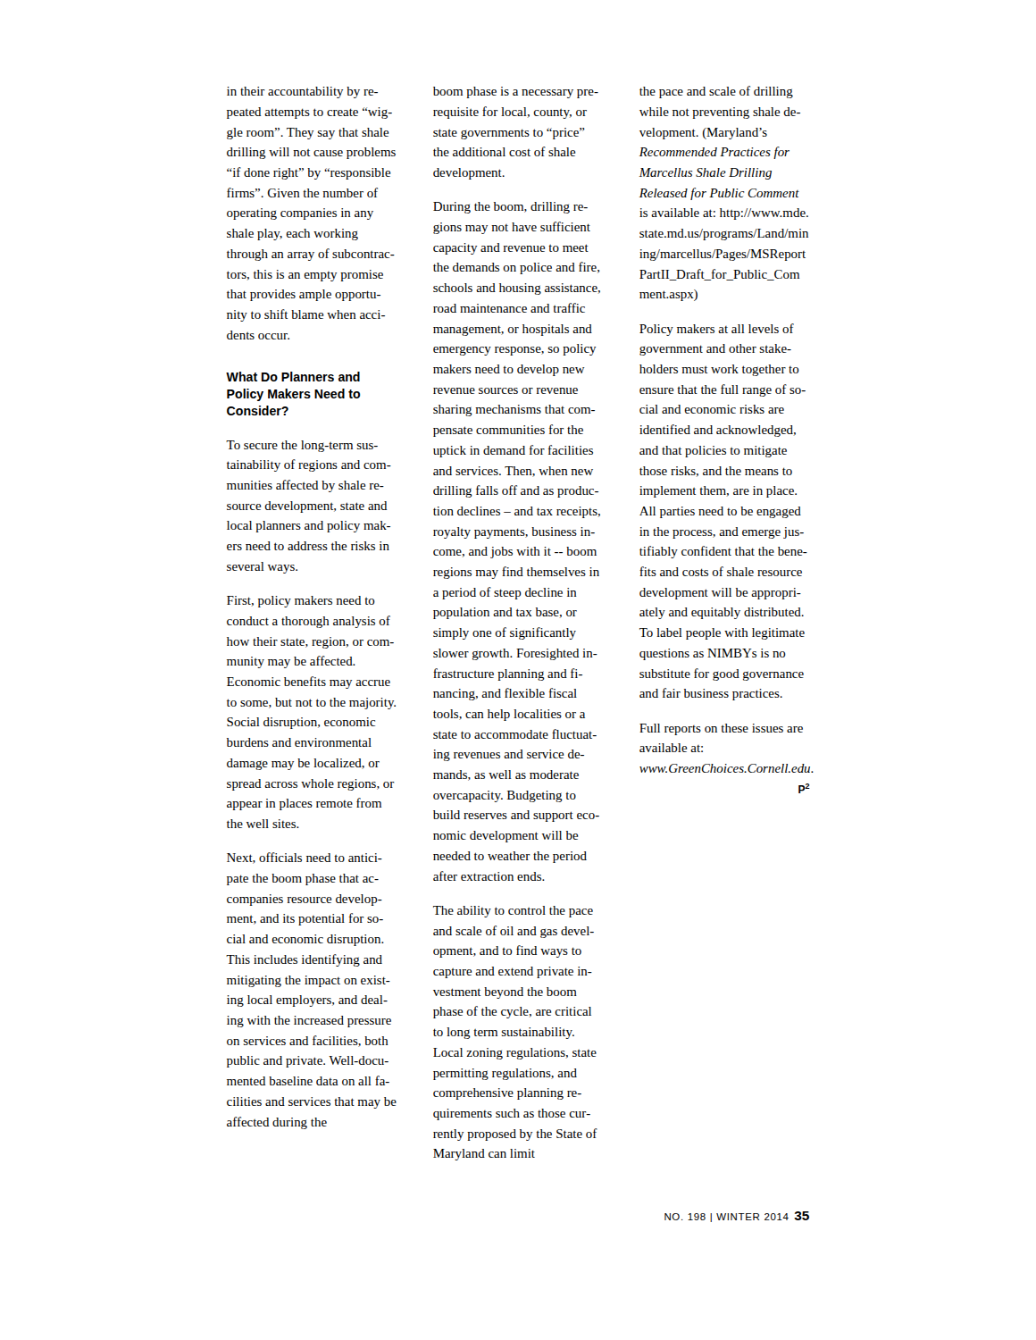in their accountability by repeated attempts to create “wiggle room”. They say that shale drilling will not cause problems “if done right” by “responsible firms”. Given the number of operating companies in any shale play, each working through an array of subcontractors, this is an empty promise that provides ample opportunity to shift blame when accidents occur.
What Do Planners and Policy Makers Need to Consider?
To secure the long-term sustainability of regions and communities affected by shale resource development, state and local planners and policy makers need to address the risks in several ways.
First, policy makers need to conduct a thorough analysis of how their state, region, or community may be affected. Economic benefits may accrue to some, but not to the majority. Social disruption, economic burdens and environmental damage may be localized, or spread across whole regions, or appear in places remote from the well sites.
Next, officials need to anticipate the boom phase that accompanies resource development, and its potential for social and economic disruption. This includes identifying and mitigating the impact on existing local employers, and dealing with the increased pressure on services and facilities, both public and private. Well-documented baseline data on all facilities and services that may be affected during the
boom phase is a necessary prerequisite for local, county, or state governments to “price” the additional cost of shale development.
During the boom, drilling regions may not have sufficient capacity and revenue to meet the demands on police and fire, schools and housing assistance, road maintenance and traffic management, or hospitals and emergency response, so policy makers need to develop new revenue sources or revenue sharing mechanisms that compensate communities for the uptick in demand for facilities and services. Then, when new drilling falls off and as production declines – and tax receipts, royalty payments, business income, and jobs with it -- boom regions may find themselves in a period of steep decline in population and tax base, or simply one of significantly slower growth. Foresighted infrastructure planning and financing, and flexible fiscal tools, can help localities or a state to accommodate fluctuating revenues and service demands, as well as moderate overcapacity. Budgeting to build reserves and support economic development will be needed to weather the period after extraction ends.
The ability to control the pace and scale of oil and gas development, and to find ways to capture and extend private investment beyond the boom phase of the cycle, are critical to long term sustainability. Local zoning regulations, state permitting regulations, and comprehensive planning requirements such as those currently proposed by the State of Maryland can limit
the pace and scale of drilling while not preventing shale development. (Maryland’s Recommended Practices for Marcellus Shale Drilling Released for Public Comment is available at: http://www.mde.state.md.us/programs/Land/mining/marcellus/Pages/MSReportPartII_Draft_for_Public_Comment.aspx)
Policy makers at all levels of government and other stakeholders must work together to ensure that the full range of social and economic risks are identified and acknowledged, and that policies to mitigate those risks, and the means to implement them, are in place. All parties need to be engaged in the process, and emerge justifiably confident that the benefits and costs of shale resource development will be appropriately and equitably distributed. To label people with legitimate questions as NIMBYs is no substitute for good governance and fair business practices.
Full reports on these issues are available at: www.GreenChoices.Cornell.edu. P2
NO. 198 | WINTER 2014 35